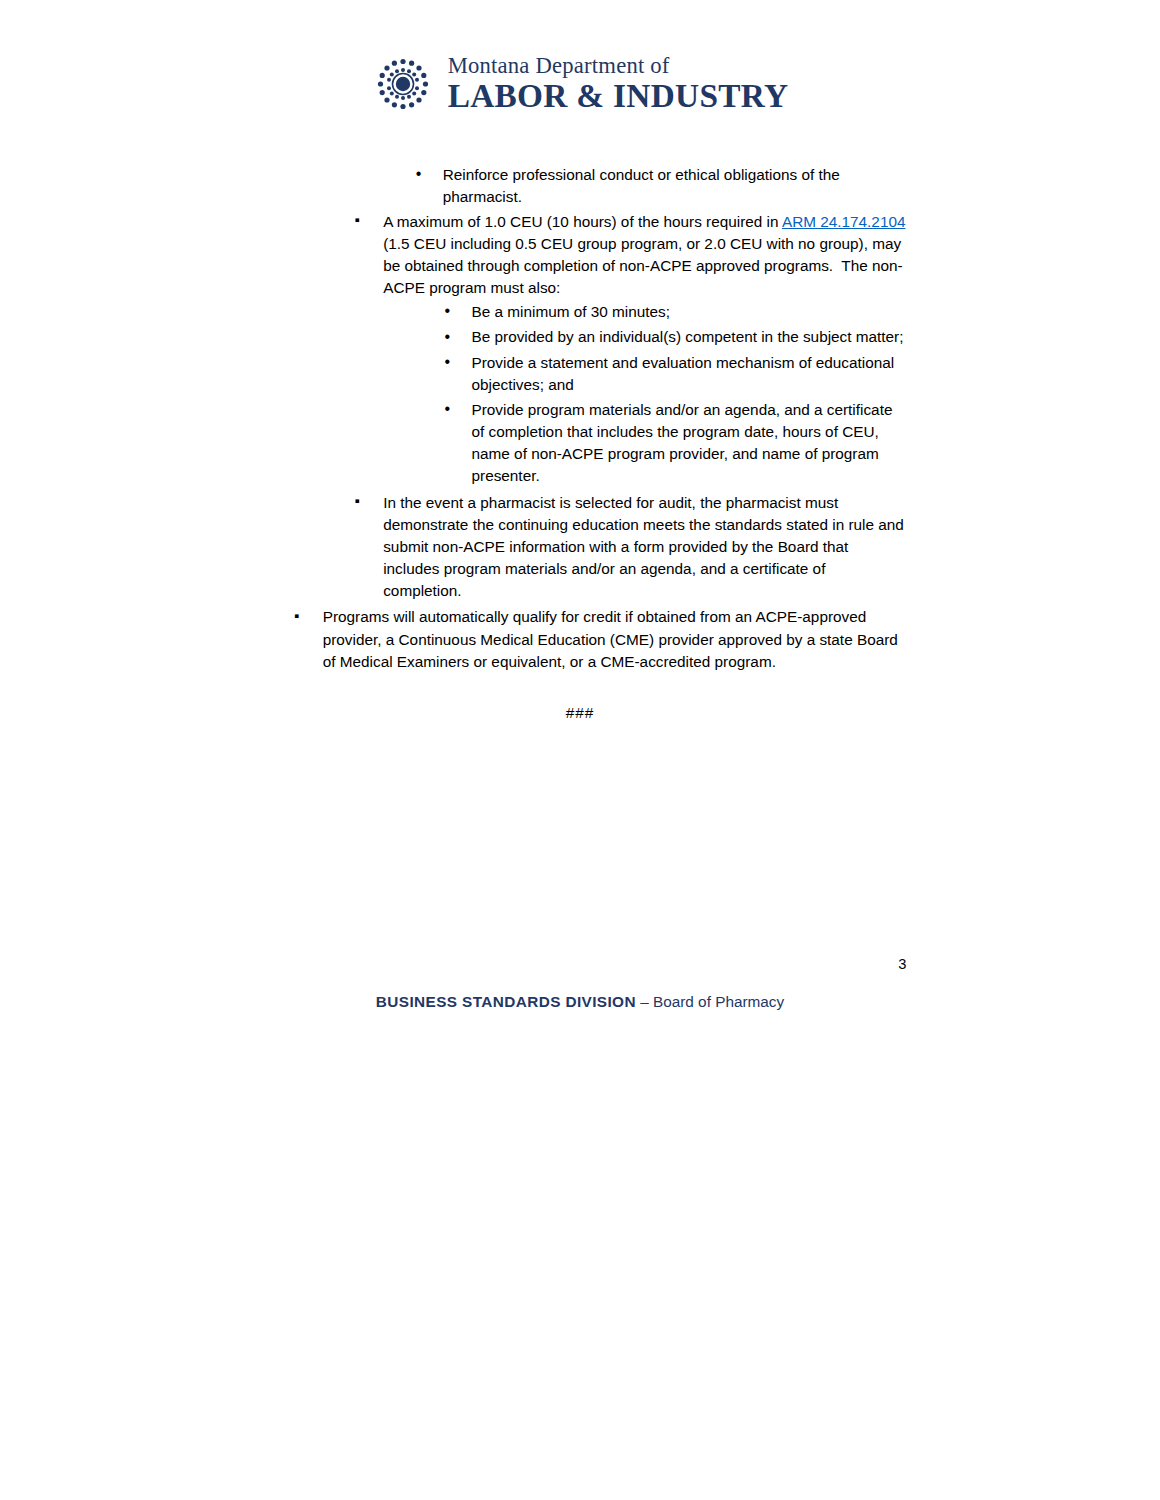Montana Department of
LABOR & INDUSTRY
Reinforce professional conduct or ethical obligations of the pharmacist.
A maximum of 1.0 CEU (10 hours) of the hours required in ARM 24.174.2104 (1.5 CEU including 0.5 CEU group program, or 2.0 CEU with no group), may be obtained through completion of non-ACPE approved programs. The non-ACPE program must also:
Be a minimum of 30 minutes;
Be provided by an individual(s) competent in the subject matter;
Provide a statement and evaluation mechanism of educational objectives; and
Provide program materials and/or an agenda, and a certificate of completion that includes the program date, hours of CEU, name of non-ACPE program provider, and name of program presenter.
In the event a pharmacist is selected for audit, the pharmacist must demonstrate the continuing education meets the standards stated in rule and submit non-ACPE information with a form provided by the Board that includes program materials and/or an agenda, and a certificate of completion.
Programs will automatically qualify for credit if obtained from an ACPE-approved provider, a Continuous Medical Education (CME) provider approved by a state Board of Medical Examiners or equivalent, or a CME-accredited program.
###
3
BUSINESS STANDARDS DIVISION – Board of Pharmacy